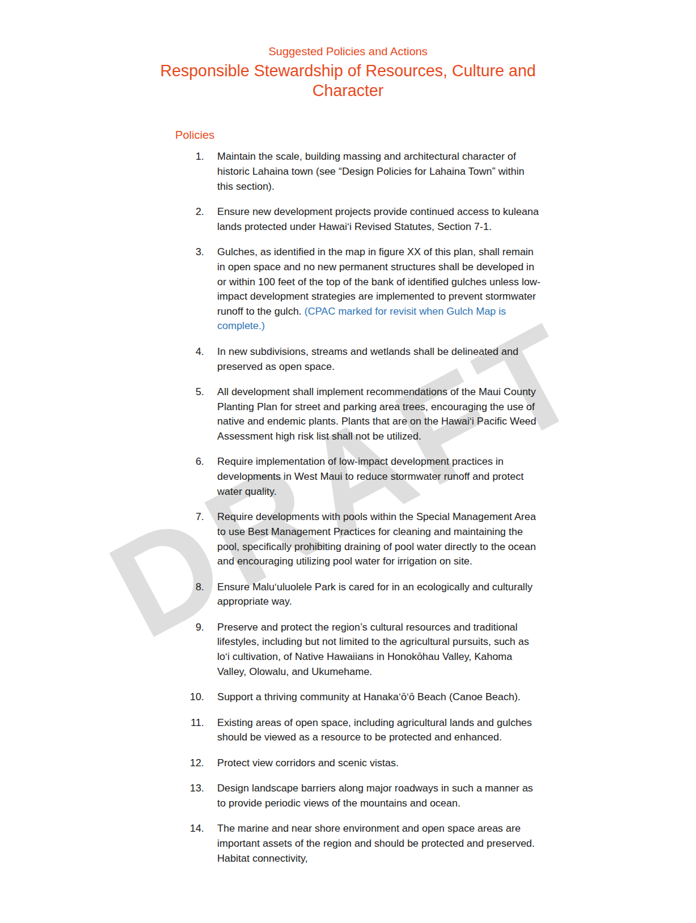DRAFT
Suggested Policies and Actions
Responsible Stewardship of Resources, Culture and Character
Policies
Maintain the scale, building massing and architectural character of historic Lahaina town (see “Design Policies for Lahaina Town” within this section).
Ensure new development projects provide continued access to kuleana lands protected under Hawaiʻi Revised Statutes, Section 7-1.
Gulches, as identified in the map in figure XX of this plan, shall remain in open space and no new permanent structures shall be developed in or within 100 feet of the top of the bank of identified gulches unless low-impact development strategies are implemented to prevent stormwater runoff to the gulch. (CPAC marked for revisit when Gulch Map is complete.)
In new subdivisions, streams and wetlands shall be delineated and preserved as open space.
All development shall implement recommendations of the Maui County Planting Plan for street and parking area trees, encouraging the use of native and endemic plants. Plants that are on the Hawaiʻi Pacific Weed Assessment high risk list shall not be utilized.
Require implementation of low-impact development practices in developments in West Maui to reduce stormwater runoff and protect water quality.
Require developments with pools within the Special Management Area to use Best Management Practices for cleaning and maintaining the pool, specifically prohibiting draining of pool water directly to the ocean and encouraging utilizing pool water for irrigation on site.
Ensure Maluʻuluolele Park is cared for in an ecologically and culturally appropriate way.
Preserve and protect the region’s cultural resources and traditional lifestyles, including but not limited to the agricultural pursuits, such as loʻi cultivation, of Native Hawaiians in Honokōhau Valley, Kahoma Valley, Olowalu, and Ukumehame.
Support a thriving community at Hanakaʻōʻō Beach (Canoe Beach).
Existing areas of open space, including agricultural lands and gulches should be viewed as a resource to be protected and enhanced.
Protect view corridors and scenic vistas.
Design landscape barriers along major roadways in such a manner as to provide periodic views of the mountains and ocean.
The marine and near shore environment and open space areas are important assets of the region and should be protected and preserved. Habitat connectivity,